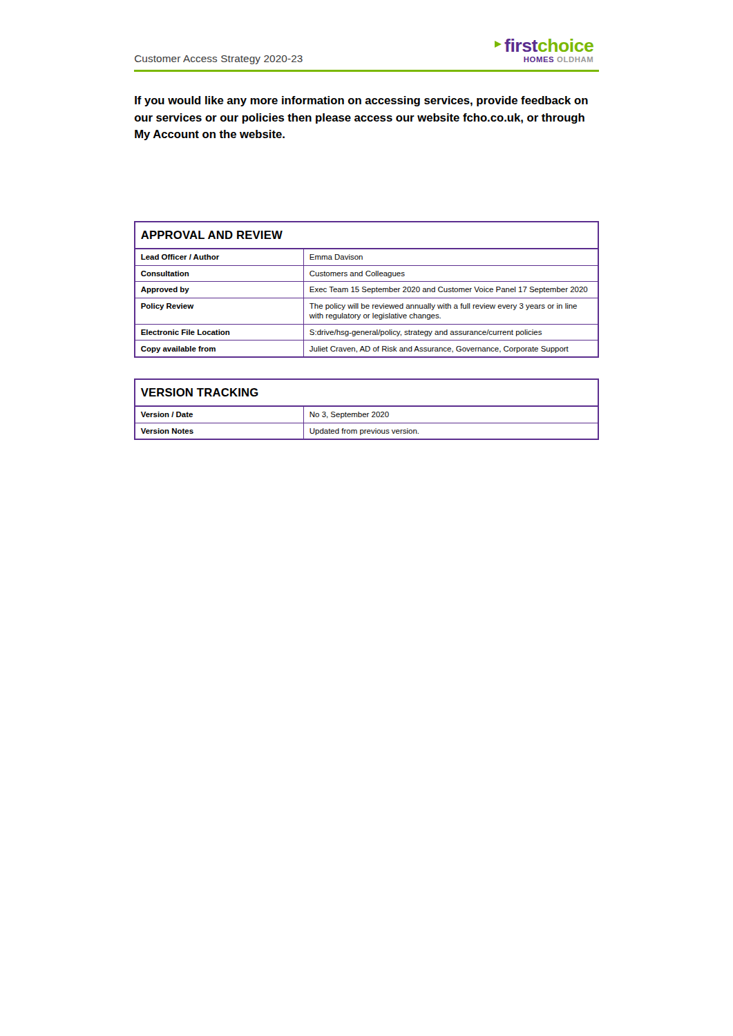Customer Access Strategy 2020-23
first choice
HOMES OLDHAM
If you would like any more information on accessing services, provide feedback on our services or our policies then please access our website fcho.co.uk, or through My Account on the website.
APPROVAL AND REVIEW
| Lead Officer / Author | Emma Davison |
| Consultation | Customers and Colleagues |
| Approved by | Exec Team 15 September 2020 and Customer Voice Panel 17 September 2020 |
| Policy Review | The policy will be reviewed annually with a full review every 3 years or in line with regulatory or legislative changes. |
| Electronic File Location | S:drive/hsg-general/policy, strategy and assurance/current policies |
| Copy available from | Juliet Craven, AD of Risk and Assurance, Governance, Corporate Support |
VERSION TRACKING
| Version / Date | No 3, September 2020 |
| Version Notes | Updated from previous version. |